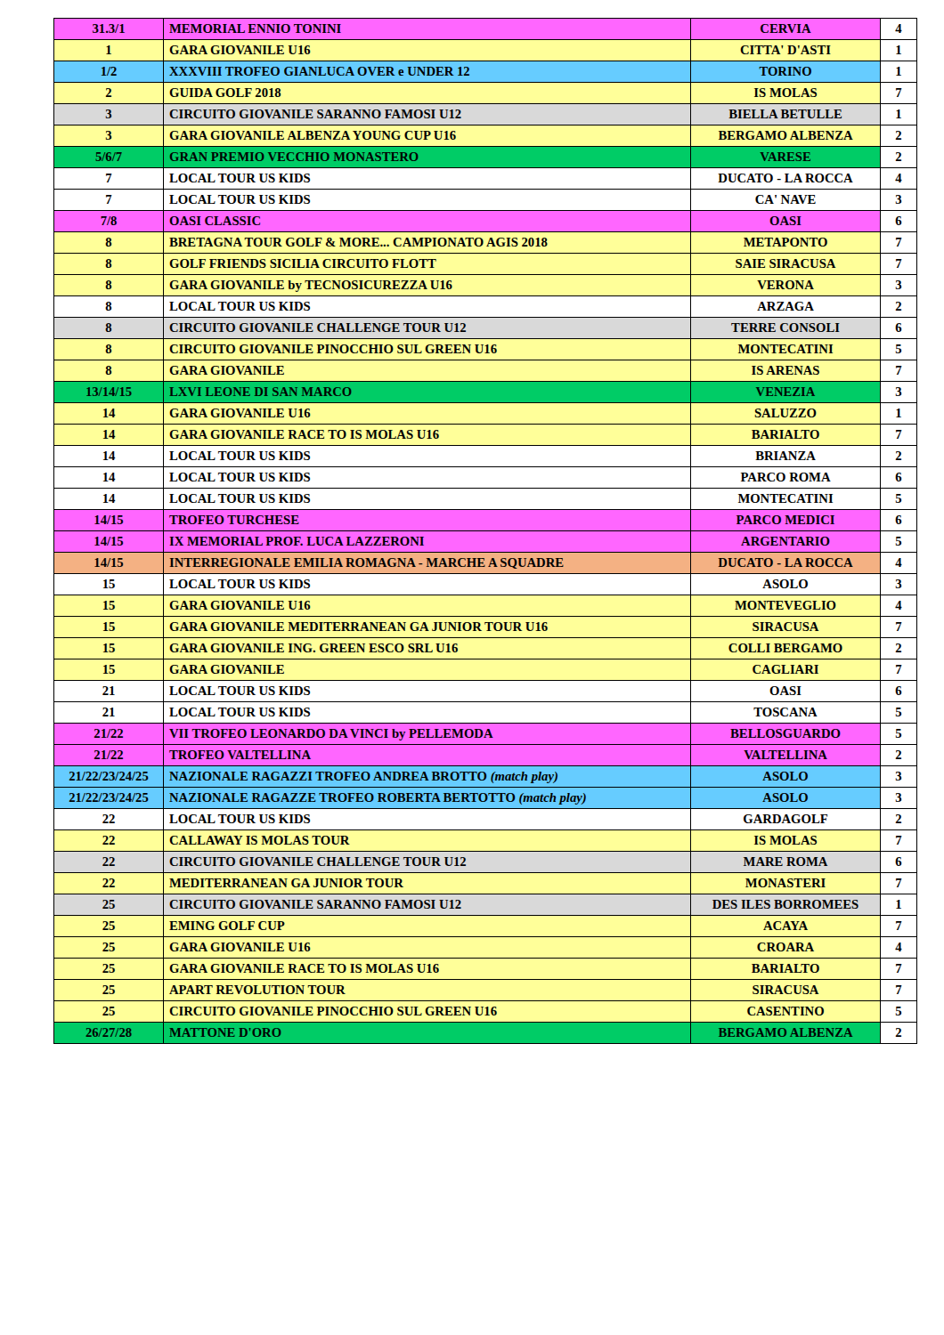| | 31.3/1 | MEMORIAL ENNIO TONINI | CERVIA | 4 |
| | 1 | GARA GIOVANILE U16 | CITTA' D'ASTI | 1 |
| | 1/2 | XXXVIII TROFEO GIANLUCA OVER e UNDER 12 | TORINO | 1 |
| | 2 | GUIDA GOLF 2018 | IS MOLAS | 7 |
| | 3 | CIRCUITO GIOVANILE SARANNO FAMOSI U12 | BIELLA BETULLE | 1 |
| | 3 | GARA GIOVANILE ALBENZA YOUNG CUP U16 | BERGAMO ALBENZA | 2 |
| | 5/6/7 | GRAN PREMIO VECCHIO MONASTERO | VARESE | 2 |
| | 7 | LOCAL TOUR US KIDS | DUCATO - LA ROCCA | 4 |
| | 7 | LOCAL TOUR US KIDS | CA' NAVE | 3 |
| | 7/8 | OASI CLASSIC | OASI | 6 |
| | 8 | BRETAGNA TOUR GOLF & MORE... CAMPIONATO AGIS 2018 | METAPONTO | 7 |
| | 8 | GOLF FRIENDS SICILIA CIRCUITO FLOTT | SAIE SIRACUSA | 7 |
| | 8 | GARA GIOVANILE by TECNOSICUREZZA U16 | VERONA | 3 |
| | 8 | LOCAL TOUR US KIDS | ARZAGA | 2 |
| | 8 | CIRCUITO GIOVANILE CHALLENGE TOUR U12 | TERRE CONSOLI | 6 |
| | 8 | CIRCUITO GIOVANILE PINOCCHIO SUL GREEN U16 | MONTECATINI | 5 |
| | 8 | GARA GIOVANILE | IS ARENAS | 7 |
| | 13/14/15 | LXVI LEONE DI SAN MARCO | VENEZIA | 3 |
| | 14 | GARA GIOVANILE U16 | SALUZZO | 1 |
| | 14 | GARA GIOVANILE RACE TO IS MOLAS U16 | BARIALTO | 7 |
| | 14 | LOCAL TOUR US KIDS | BRIANZA | 2 |
| | 14 | LOCAL TOUR US KIDS | PARCO ROMA | 6 |
| | 14 | LOCAL TOUR US KIDS | MONTECATINI | 5 |
| | 14/15 | TROFEO TURCHESE | PARCO MEDICI | 6 |
| | 14/15 | IX MEMORIAL PROF. LUCA LAZZERONI | ARGENTARIO | 5 |
| | 14/15 | INTERREGIONALE EMILIA ROMAGNA - MARCHE A SQUADRE | DUCATO - LA ROCCA | 4 |
| | 15 | LOCAL TOUR US KIDS | ASOLO | 3 |
| | 15 | GARA GIOVANILE U16 | MONTEVEGLIO | 4 |
| | 15 | GARA GIOVANILE MEDITERRANEAN GA JUNIOR TOUR U16 | SIRACUSA | 7 |
| | 15 | GARA GIOVANILE ING. GREEN ESCO SRL U16 | COLLI BERGAMO | 2 |
| | 15 | GARA GIOVANILE | CAGLIARI | 7 |
| | 21 | LOCAL TOUR US KIDS | OASI | 6 |
| | 21 | LOCAL TOUR US KIDS | TOSCANA | 5 |
| | 21/22 | VII TROFEO LEONARDO DA VINCI by PELLEMODA | BELLOSGUARDO | 5 |
| | 21/22 | TROFEO VALTELLINA | VALTELLINA | 2 |
| | 21/22/23/24/25 | NAZIONALE RAGAZZI TROFEO ANDREA BROTTO (match play) | ASOLO | 3 |
| | 21/22/23/24/25 | NAZIONALE RAGAZZE TROFEO ROBERTA BERTOTTO (match play) | ASOLO | 3 |
| | 22 | LOCAL TOUR US KIDS | GARDAGOLF | 2 |
| | 22 | CALLAWAY IS MOLAS TOUR | IS MOLAS | 7 |
| | 22 | CIRCUITO GIOVANILE CHALLENGE TOUR U12 | MARE ROMA | 6 |
| | 22 | MEDITERRANEAN GA JUNIOR TOUR | MONASTERI | 7 |
| | 25 | CIRCUITO GIOVANILE SARANNO FAMOSI U12 | DES ILES BORROMEES | 1 |
| | 25 | EMING GOLF CUP | ACAYA | 7 |
| | 25 | GARA GIOVANILE U16 | CROARA | 4 |
| | 25 | GARA GIOVANILE RACE TO IS MOLAS U16 | BARIALTO | 7 |
| | 25 | APART REVOLUTION TOUR | SIRACUSA | 7 |
| | 25 | CIRCUITO GIOVANILE PINOCCHIO SUL GREEN U16 | CASENTINO | 5 |
| | 26/27/28 | MATTONE D'ORO | BERGAMO ALBENZA | 2 |